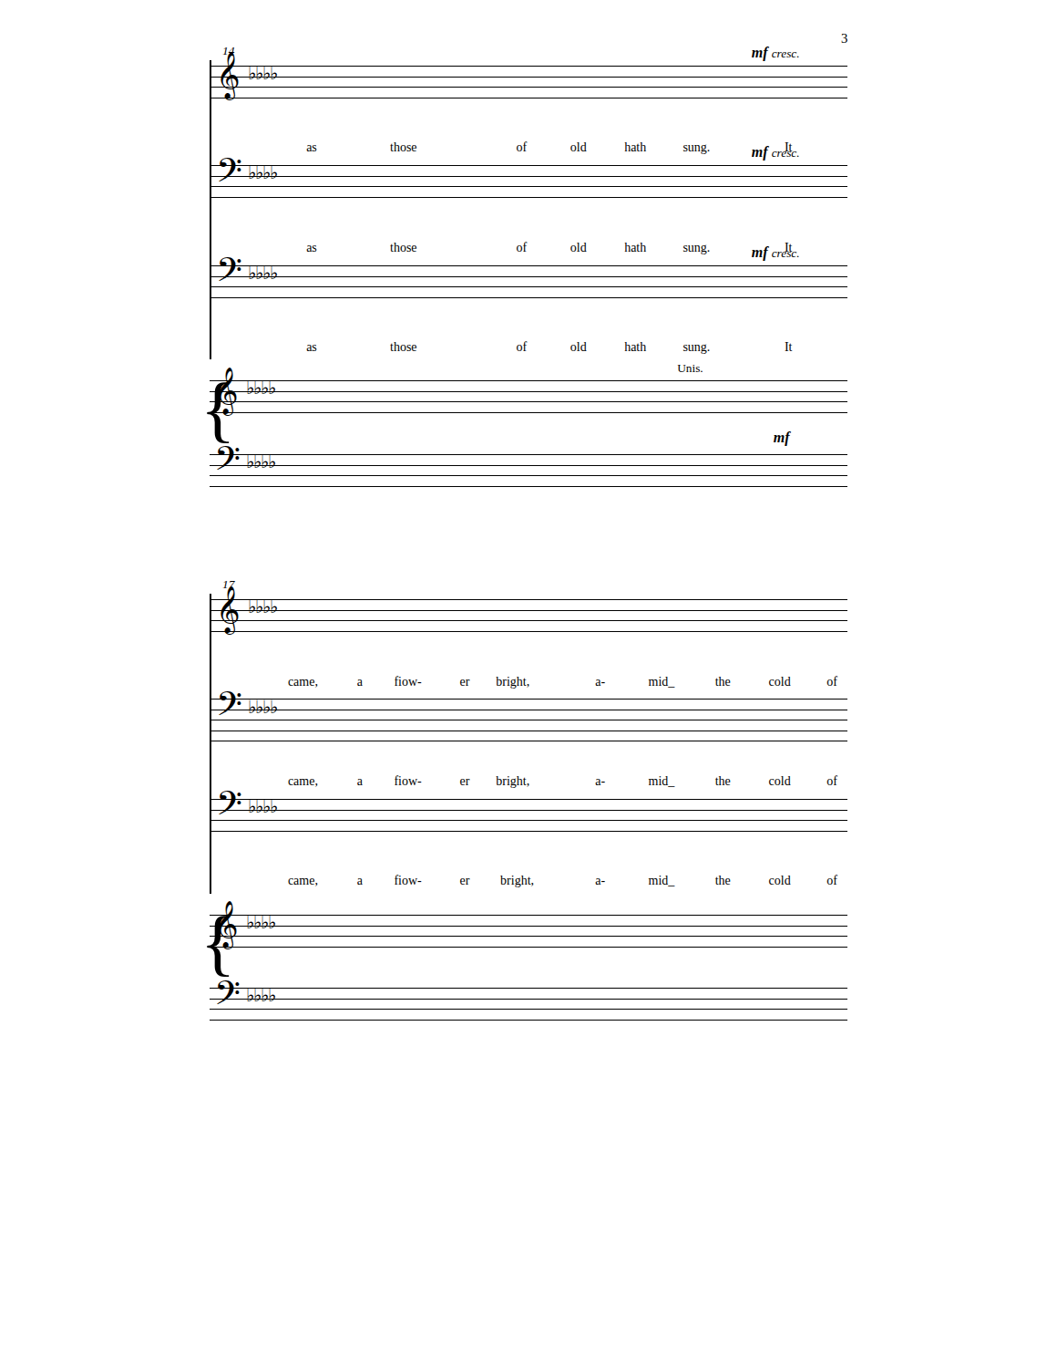3
14
𝄞 ♭♭♭♭ mfcresc.
as those of old hath sung. It
𝄢 ♭♭♭♭ mfcresc.
as those of old hath sung. It
𝄢 ♭♭♭♭ mfcresc.
as those of old hath sung. It
{
𝄞 ♭♭♭♭ Unis.
𝄢 ♭♭♭♭ mf
17
𝄞 ♭♭♭♭
came, a fiow- er bright, a- mid_ the cold of
𝄢 ♭♭♭♭
came, a fiow- er bright, a- mid_ the cold of
𝄢 ♭♭♭♭
came, a fiow- er bright, a- mid_ the cold of
{
𝄞 ♭♭♭♭
𝄢 ♭♭♭♭
Page 3 of a choral score with piano accompaniment. Two systems are shown. The first system begins at measure 14; all three vocal parts sing the text “as those of old hath sung. It” and are marked mezzo-forte with a crescendo. The piano right hand is marked “Unis.” and the left hand is marked mezzo-forte. The second system begins at measure 17; all three vocal parts sing “came, a fiow-er bright, a-mid_ the cold of”.